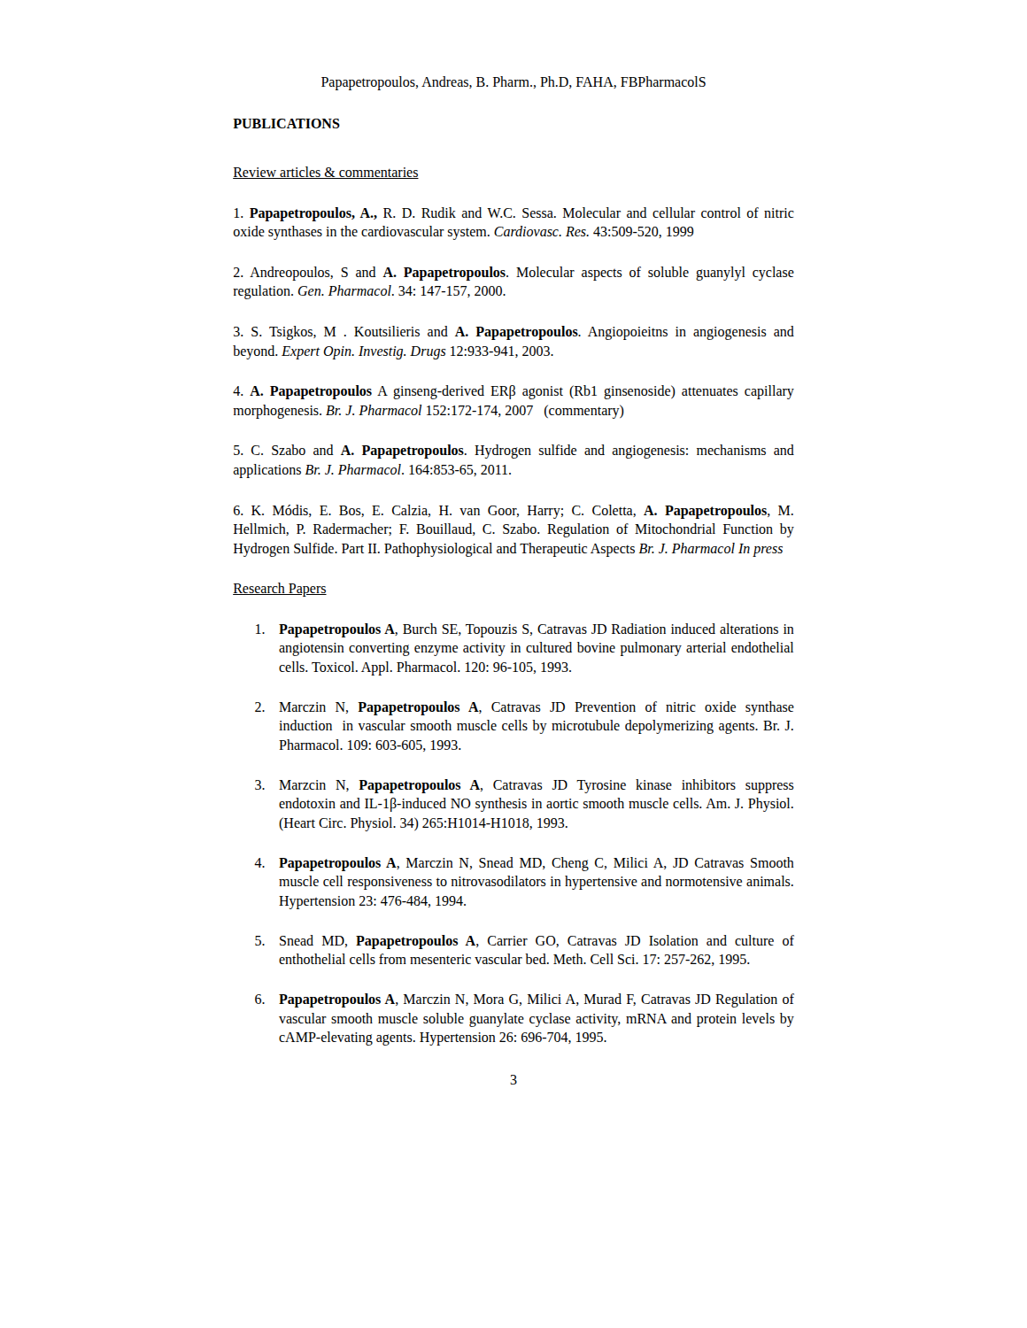Papapetropoulos, Andreas, B. Pharm., Ph.D, FAHA, FBPharmacolS
PUBLICATIONS
Review articles & commentaries
1. Papapetropoulos, A., R. D. Rudik and W.C. Sessa. Molecular and cellular control of nitric oxide synthases in the cardiovascular system. Cardiovasc. Res. 43:509-520, 1999
2. Andreopoulos, S and A. Papapetropoulos. Molecular aspects of soluble guanylyl cyclase regulation. Gen. Pharmacol. 34: 147-157, 2000.
3. S. Tsigkos, M . Koutsilieris and A. Papapetropoulos. Angiopoieitns in angiogenesis and beyond. Expert Opin. Investig. Drugs 12:933-941, 2003.
4. A. Papapetropoulos A ginseng-derived ERβ agonist (Rb1 ginsenoside) attenuates capillary morphogenesis. Br. J. Pharmacol 152:172-174, 2007 (commentary)
5. C. Szabo and A. Papapetropoulos. Hydrogen sulfide and angiogenesis: mechanisms and applications Br. J. Pharmacol. 164:853-65, 2011.
6. K. Módis, E. Bos, E. Calzia, H. van Goor, Harry; C. Coletta, A. Papapetropoulos, M. Hellmich, P. Radermacher; F. Bouillaud, C. Szabo. Regulation of Mitochondrial Function by Hydrogen Sulfide. Part II. Pathophysiological and Therapeutic Aspects Br. J. Pharmacol In press
Research Papers
Papapetropoulos A, Burch SE, Topouzis S, Catravas JD Radiation induced alterations in angiotensin converting enzyme activity in cultured bovine pulmonary arterial endothelial cells. Toxicol. Appl. Pharmacol. 120: 96-105, 1993.
Marczin N, Papapetropoulos A, Catravas JD Prevention of nitric oxide synthase induction in vascular smooth muscle cells by microtubule depolymerizing agents. Br. J. Pharmacol. 109: 603-605, 1993.
Marzcin N, Papapetropoulos A, Catravas JD Tyrosine kinase inhibitors suppress endotoxin and IL-1β-induced NO synthesis in aortic smooth muscle cells. Am. J. Physiol. (Heart Circ. Physiol. 34) 265:H1014-H1018, 1993.
Papapetropoulos A, Marczin N, Snead MD, Cheng C, Milici A, JD Catravas Smooth muscle cell responsiveness to nitrovasodilators in hypertensive and normotensive animals. Hypertension 23: 476-484, 1994.
Snead MD, Papapetropoulos A, Carrier GO, Catravas JD Isolation and culture of enthothelial cells from mesenteric vascular bed. Meth. Cell Sci. 17: 257-262, 1995.
Papapetropoulos A, Marczin N, Mora G, Milici A, Murad F, Catravas JD Regulation of vascular smooth muscle soluble guanylate cyclase activity, mRNA and protein levels by cAMP-elevating agents. Hypertension 26: 696-704, 1995.
3